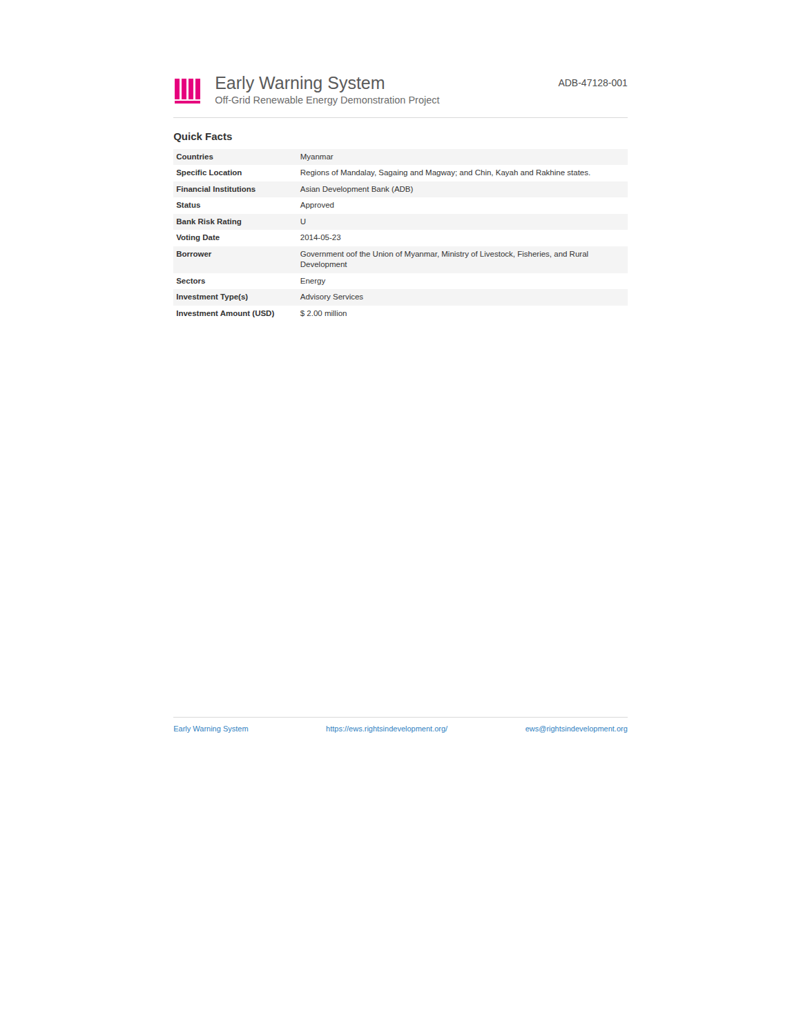Early Warning System
Off-Grid Renewable Energy Demonstration Project
ADB-47128-001
Quick Facts
| Countries | Myanmar |
| Specific Location | Regions of Mandalay, Sagaing and Magway; and Chin, Kayah and Rakhine states. |
| Financial Institutions | Asian Development Bank (ADB) |
| Status | Approved |
| Bank Risk Rating | U |
| Voting Date | 2014-05-23 |
| Borrower | Government oof the Union of Myanmar, Ministry of Livestock, Fisheries, and Rural Development |
| Sectors | Energy |
| Investment Type(s) | Advisory Services |
| Investment Amount (USD) | $ 2.00 million |
Early Warning System
https://ews.rightsindevelopment.org/
ews@rightsindevelopment.org